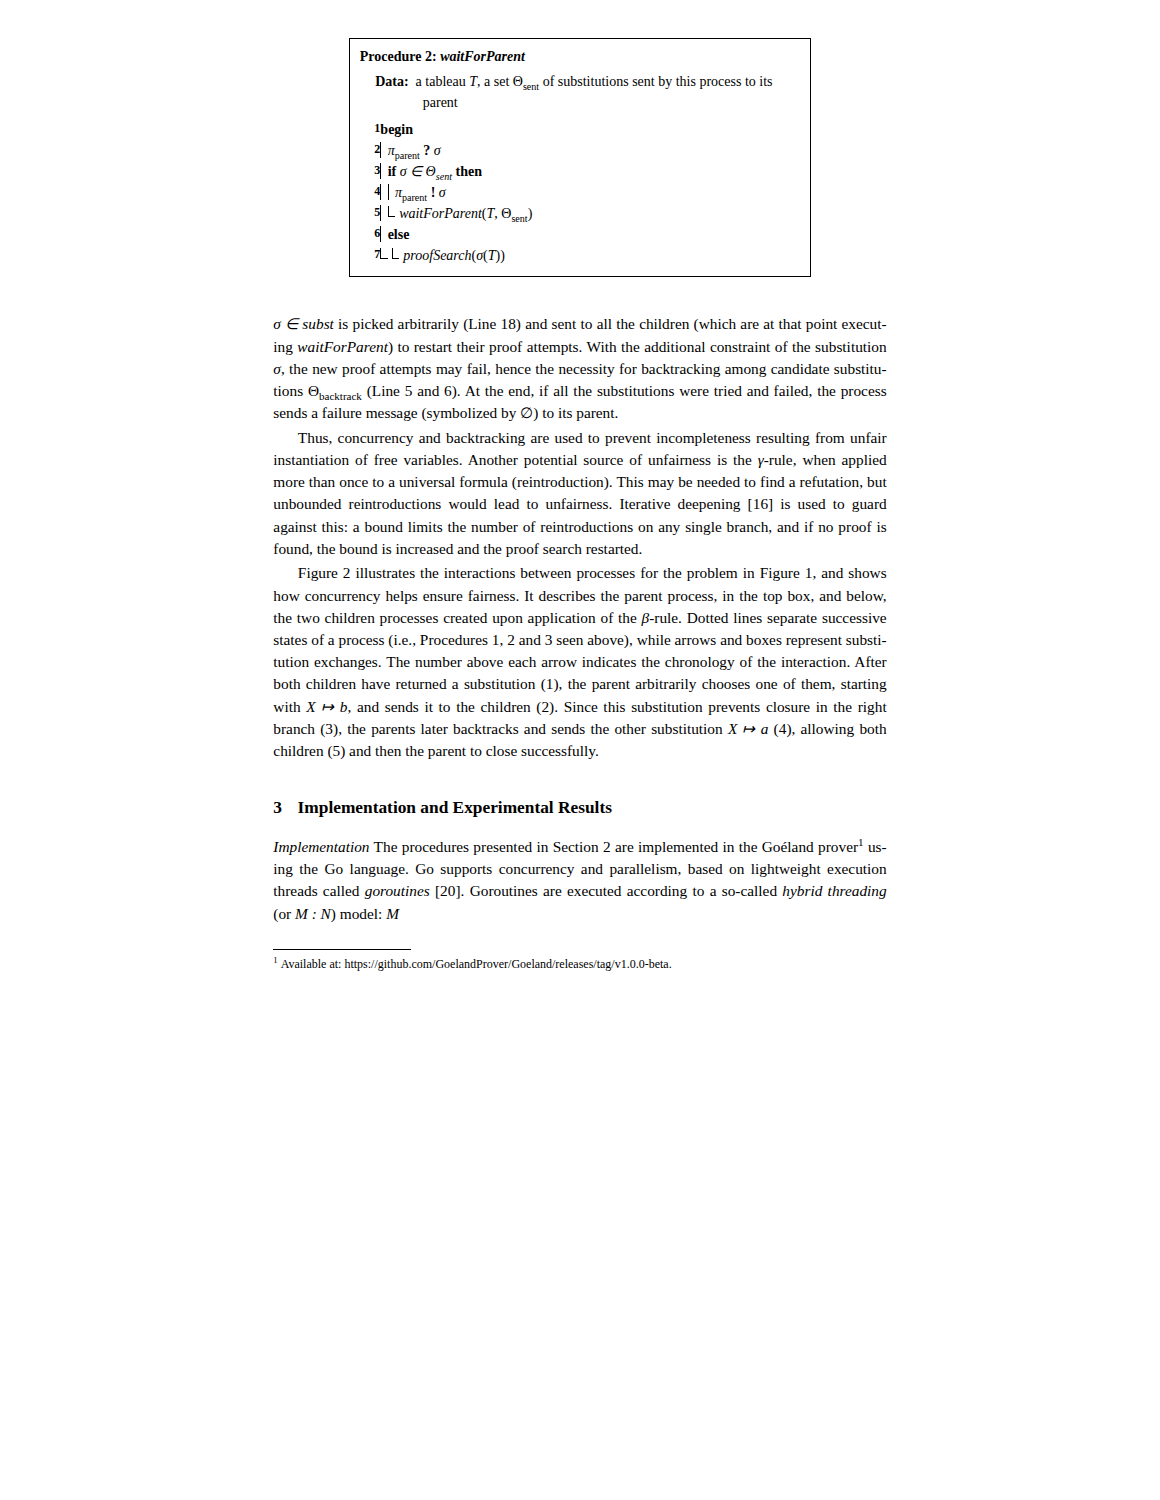Procedure 2: waitForParent
Data: a tableau T, a set Θsent of substitutions sent by this process to its parent
| 1 | begin |
| 2 | π parent ? σ |
| 3 | if σ ∈ Θ sent then |
| 4 | π parent ! σ |
| 5 | waitForParent ( T , Θ sent ) |
| 6 | else |
| 7 | proofSearch ( σ ( T )) |
σ ∈ subst is picked arbitrarily (Line 18) and sent to all the children (which are at that point executing waitForParent) to restart their proof attempts. With the additional constraint of the substitution σ, the new proof attempts may fail, hence the necessity for backtracking among candidate substitutions Θbacktrack (Line 5 and 6). At the end, if all the substitutions were tried and failed, the process sends a failure message (symbolized by ∅) to its parent.
Thus, concurrency and backtracking are used to prevent incompleteness resulting from unfair instantiation of free variables. Another potential source of unfairness is the γ-rule, when applied more than once to a universal formula (reintroduction). This may be needed to find a refutation, but unbounded reintroductions would lead to unfairness. Iterative deepening [16] is used to guard against this: a bound limits the number of reintroductions on any single branch, and if no proof is found, the bound is increased and the proof search restarted.
Figure 2 illustrates the interactions between processes for the problem in Figure 1, and shows how concurrency helps ensure fairness. It describes the parent process, in the top box, and below, the two children processes created upon application of the β-rule. Dotted lines separate successive states of a process (i.e., Procedures 1, 2 and 3 seen above), while arrows and boxes represent substitution exchanges. The number above each arrow indicates the chronology of the interaction. After both children have returned a substitution (1), the parent arbitrarily chooses one of them, starting with X ↦ b, and sends it to the children (2). Since this substitution prevents closure in the right branch (3), the parents later backtracks and sends the other substitution X ↦ a (4), allowing both children (5) and then the parent to close successfully.
3 Implementation and Experimental Results
Implementation The procedures presented in Section 2 are implemented in the Goéland prover1 using the Go language. Go supports concurrency and parallelism, based on lightweight execution threads called goroutines [20]. Goroutines are executed according to a so-called hybrid threading (or M : N) model: M
1Available at: https://github.com/GoelandProver/Goeland/releases/tag/v1.0.0-beta.